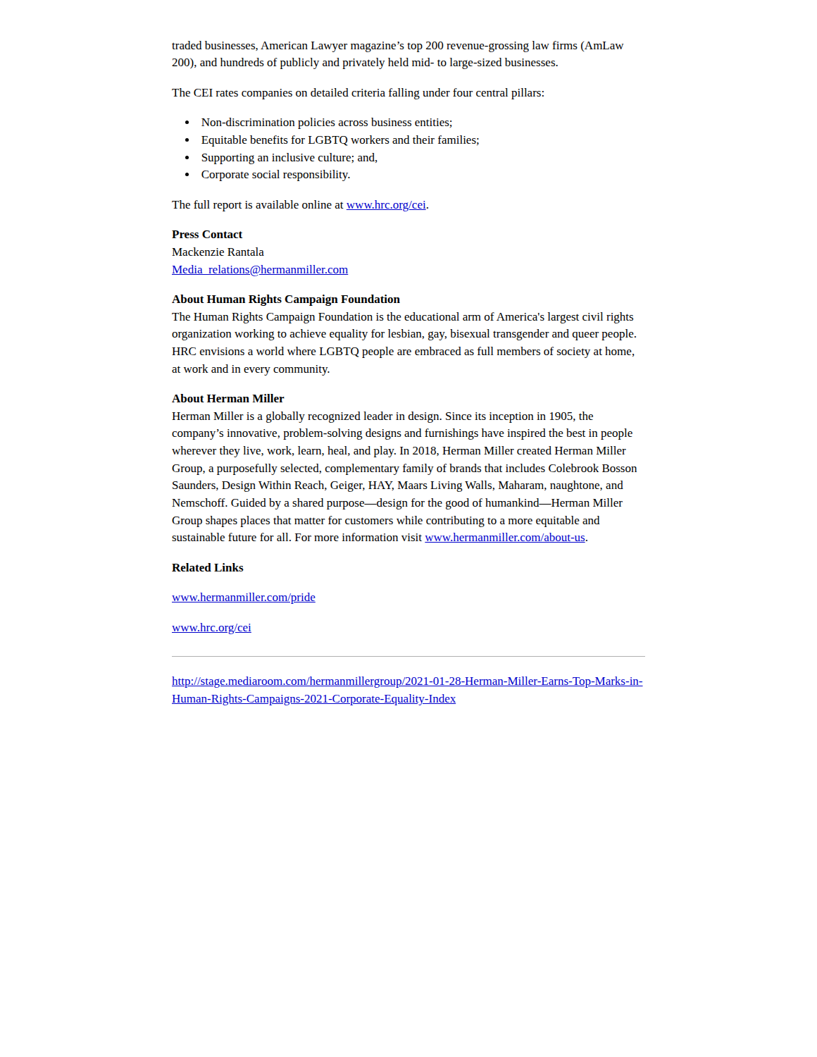traded businesses, American Lawyer magazine’s top 200 revenue-grossing law firms (AmLaw 200), and hundreds of publicly and privately held mid- to large-sized businesses.
The CEI rates companies on detailed criteria falling under four central pillars:
Non-discrimination policies across business entities;
Equitable benefits for LGBTQ workers and their families;
Supporting an inclusive culture; and,
Corporate social responsibility.
The full report is available online at www.hrc.org/cei.
Press Contact
Mackenzie Rantala
Media_relations@hermanmiller.com
About Human Rights Campaign Foundation
The Human Rights Campaign Foundation is the educational arm of America's largest civil rights organization working to achieve equality for lesbian, gay, bisexual transgender and queer people. HRC envisions a world where LGBTQ people are embraced as full members of society at home, at work and in every community.
About Herman Miller
Herman Miller is a globally recognized leader in design. Since its inception in 1905, the company’s innovative, problem-solving designs and furnishings have inspired the best in people wherever they live, work, learn, heal, and play. In 2018, Herman Miller created Herman Miller Group, a purposefully selected, complementary family of brands that includes Colebrook Bosson Saunders, Design Within Reach, Geiger, HAY, Maars Living Walls, Maharam, naughtone, and Nemschoff. Guided by a shared purpose—design for the good of humankind—Herman Miller Group shapes places that matter for customers while contributing to a more equitable and sustainable future for all. For more information visit www.hermanmiller.com/about-us.
Related Links
www.hermanmiller.com/pride
www.hrc.org/cei
http://stage.mediaroom.com/hermanmillergroup/2021-01-28-Herman-Miller-Earns-Top-Marks-in-Human-Rights-Campaigns-2021-Corporate-Equality-Index